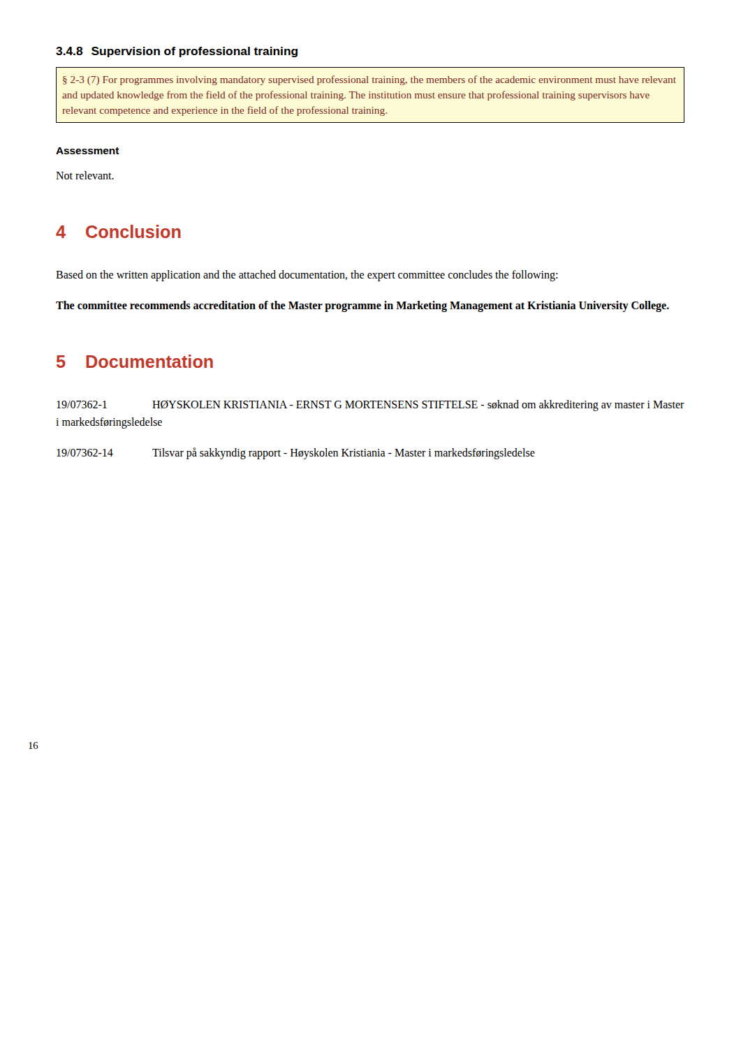3.4.8 Supervision of professional training
§ 2-3 (7) For programmes involving mandatory supervised professional training, the members of the academic environment must have relevant and updated knowledge from the field of the professional training. The institution must ensure that professional training supervisors have relevant competence and experience in the field of the professional training.
Assessment
Not relevant.
4 Conclusion
Based on the written application and the attached documentation, the expert committee concludes the following:
The committee recommends accreditation of the Master programme in Marketing Management at Kristiania University College.
5 Documentation
19/07362-1 HØYSKOLEN KRISTIANIA - ERNST G MORTENSENS STIFTELSE - søknad om akkreditering av master i Master i markedsføringsledelse
19/07362-14 Tilsvar på sakkyndig rapport - Høyskolen Kristiania - Master i markedsføringsledelse
16